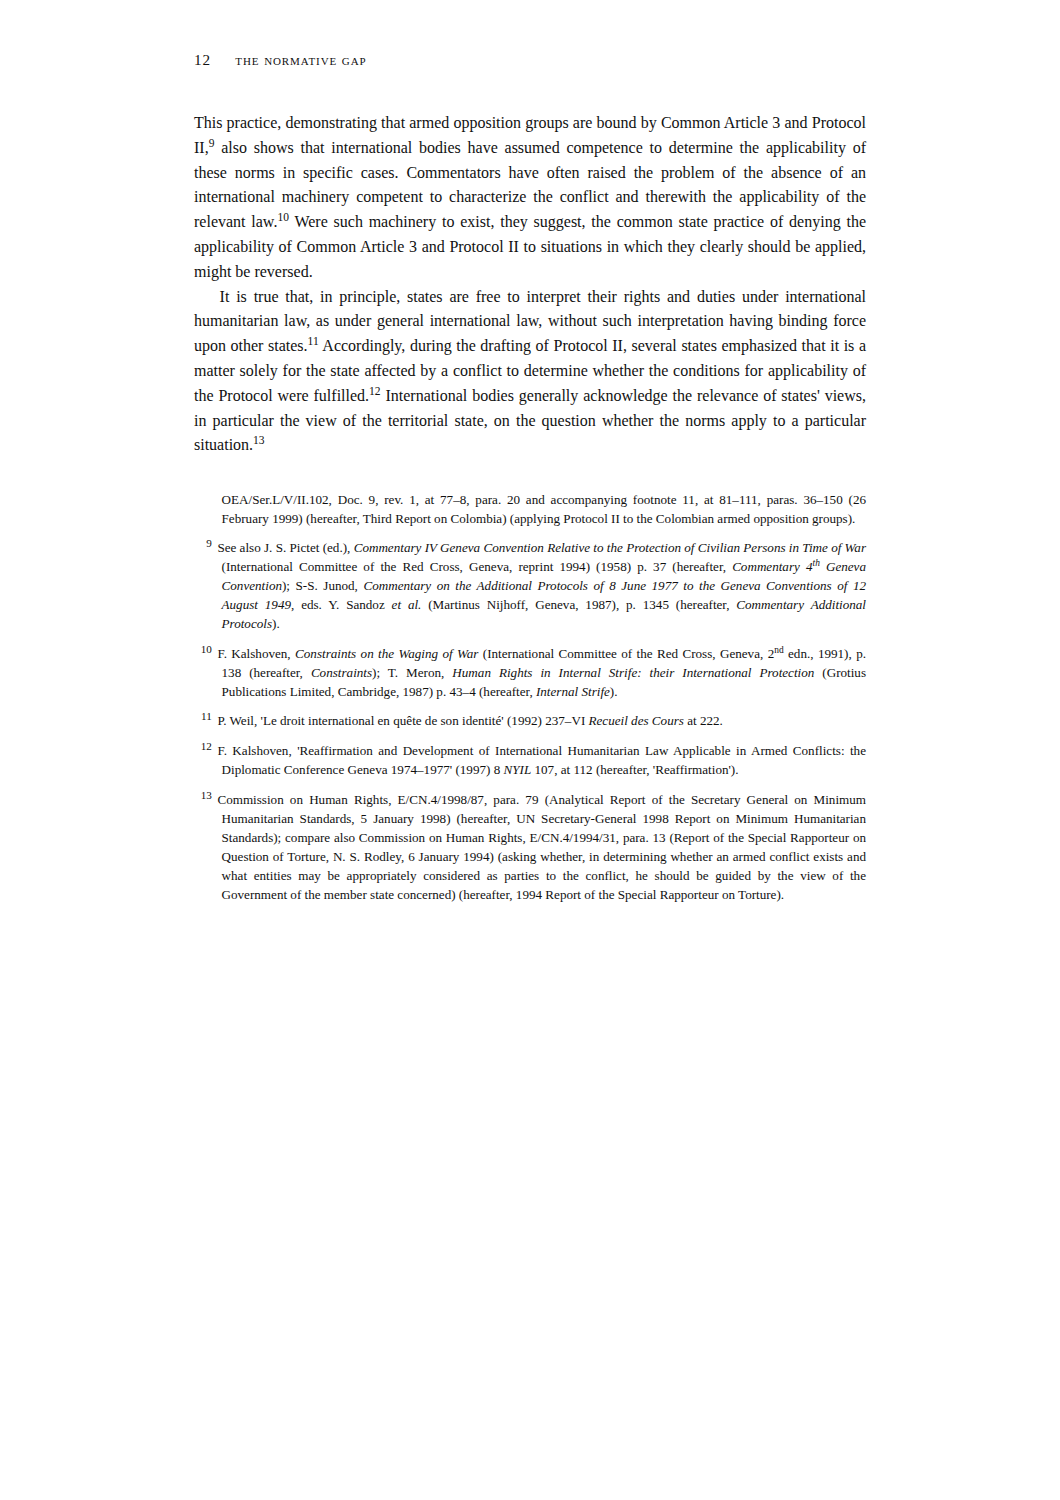12 the normative gap
This practice, demonstrating that armed opposition groups are bound by Common Article 3 and Protocol II,9 also shows that international bodies have assumed competence to determine the applicability of these norms in specific cases. Commentators have often raised the problem of the absence of an international machinery competent to characterize the conflict and therewith the applicability of the relevant law.10 Were such machinery to exist, they suggest, the common state practice of denying the applicability of Common Article 3 and Protocol II to situations in which they clearly should be applied, might be reversed.
It is true that, in principle, states are free to interpret their rights and duties under international humanitarian law, as under general international law, without such interpretation having binding force upon other states.11 Accordingly, during the drafting of Protocol II, several states emphasized that it is a matter solely for the state affected by a conflict to determine whether the conditions for applicability of the Protocol were fulfilled.12 International bodies generally acknowledge the relevance of states' views, in particular the view of the territorial state, on the question whether the norms apply to a particular situation.13
OEA/Ser.L/V/II.102, Doc. 9, rev. 1, at 77–8, para. 20 and accompanying footnote 11, at 81–111, paras. 36–150 (26 February 1999) (hereafter, Third Report on Colombia) (applying Protocol II to the Colombian armed opposition groups).
9 See also J. S. Pictet (ed.), Commentary IV Geneva Convention Relative to the Protection of Civilian Persons in Time of War (International Committee of the Red Cross, Geneva, reprint 1994) (1958) p. 37 (hereafter, Commentary 4th Geneva Convention); S-S. Junod, Commentary on the Additional Protocols of 8 June 1977 to the Geneva Conventions of 12 August 1949, eds. Y. Sandoz et al. (Martinus Nijhoff, Geneva, 1987), p. 1345 (hereafter, Commentary Additional Protocols).
10 F. Kalshoven, Constraints on the Waging of War (International Committee of the Red Cross, Geneva, 2nd edn., 1991), p. 138 (hereafter, Constraints); T. Meron, Human Rights in Internal Strife: their International Protection (Grotius Publications Limited, Cambridge, 1987) p. 43–4 (hereafter, Internal Strife).
11 P. Weil, 'Le droit international en quête de son identité' (1992) 237–VI Recueil des Cours at 222.
12 F. Kalshoven, 'Reaffirmation and Development of International Humanitarian Law Applicable in Armed Conflicts: the Diplomatic Conference Geneva 1974–1977' (1997) 8 NYIL 107, at 112 (hereafter, 'Reaffirmation').
13 Commission on Human Rights, E/CN.4/1998/87, para. 79 (Analytical Report of the Secretary General on Minimum Humanitarian Standards, 5 January 1998) (hereafter, UN Secretary-General 1998 Report on Minimum Humanitarian Standards); compare also Commission on Human Rights, E/CN.4/1994/31, para. 13 (Report of the Special Rapporteur on Question of Torture, N. S. Rodley, 6 January 1994) (asking whether, in determining whether an armed conflict exists and what entities may be appropriately considered as parties to the conflict, he should be guided by the view of the Government of the member state concerned) (hereafter, 1994 Report of the Special Rapporteur on Torture).